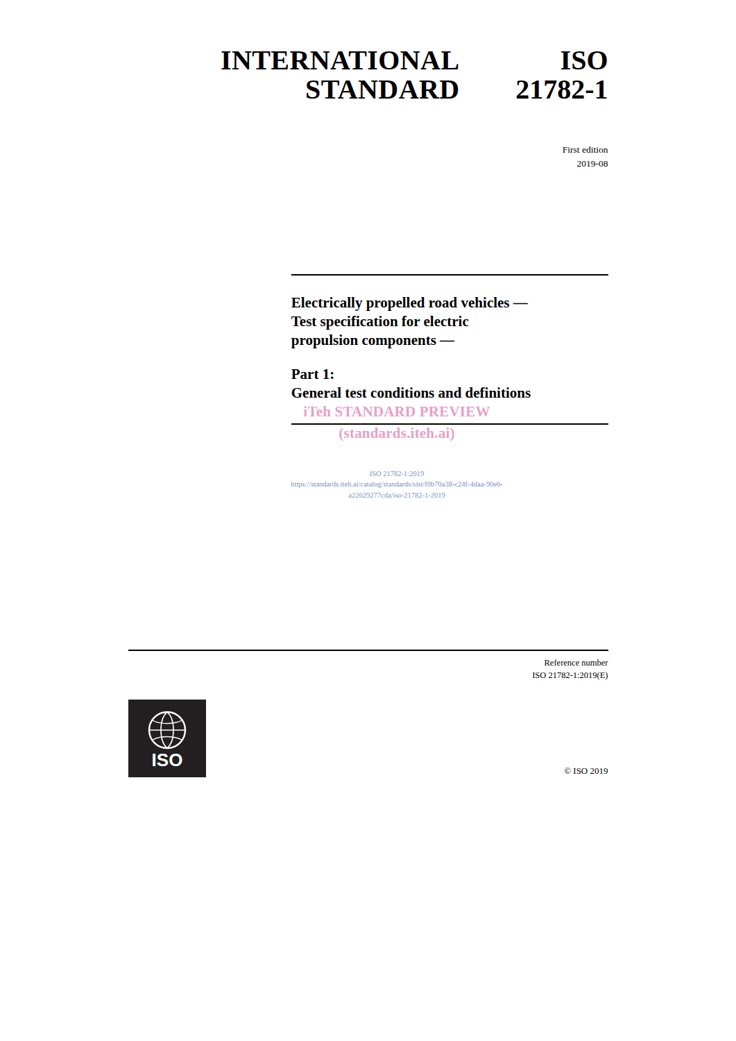INTERNATIONAL STANDARD
ISO
21782-1
First edition
2019-08
Electrically propelled road vehicles —
Test specification for electric
propulsion components —
Part 1: General test conditions and definitions
iTeh STANDARD PREVIEW (standards.iteh.ai)
ISO 21782-1:2019
https://standards.iteh.ai/catalog/standards/sist/f0b70a38-c24f-4daa-90e6-
a22629277cda/iso-21782-1-2019
Reference number
ISO 21782-1:2019(E)
ISO
© ISO 2019